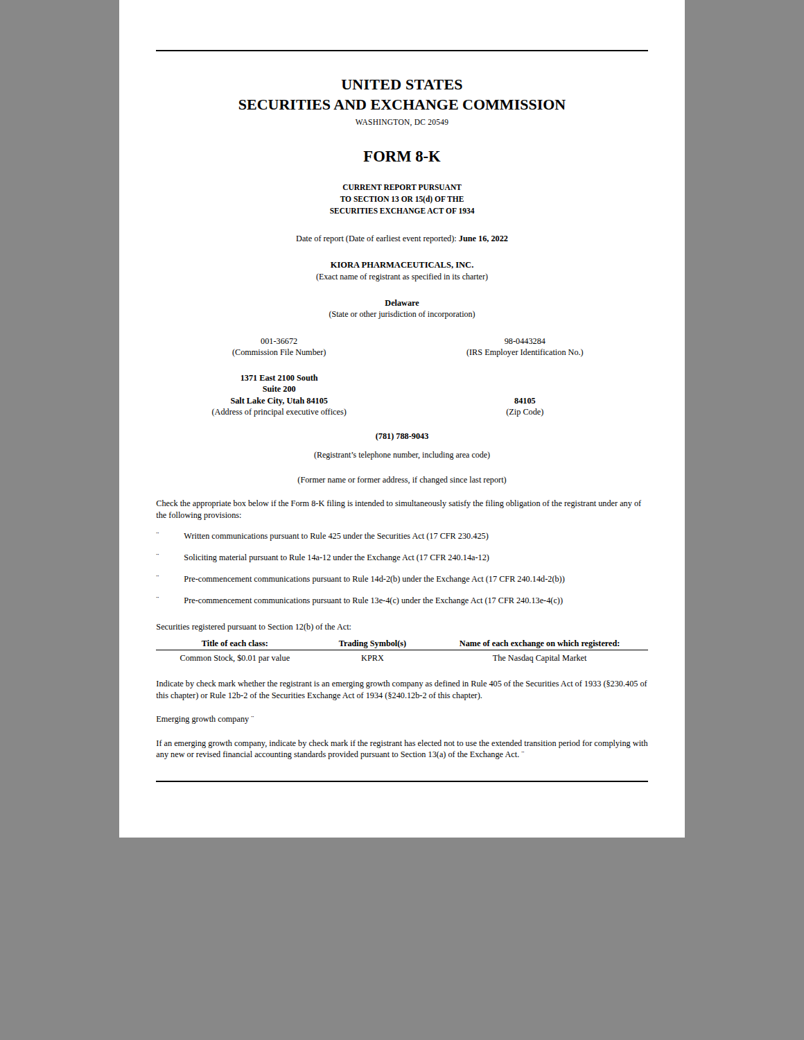UNITED STATES
SECURITIES AND EXCHANGE COMMISSION
WASHINGTON, DC 20549
FORM 8-K
CURRENT REPORT PURSUANT
TO SECTION 13 OR 15(d) OF THE
SECURITIES EXCHANGE ACT OF 1934
Date of report (Date of earliest event reported): June 16, 2022
KIORA PHARMACEUTICALS, INC.
(Exact name of registrant as specified in its charter)
Delaware
(State or other jurisdiction of incorporation)
| 001-36672 | 98-0443284 |
| (Commission File Number) | (IRS Employer Identification No.) |
| 1371 East 2100 South Suite 200 Salt Lake City, Utah 84105 (Address of principal executive offices) | 84105 (Zip Code) |
(781) 788-9043
(Registrant’s telephone number, including area code)
(Former name or former address, if changed since last report)
Check the appropriate box below if the Form 8-K filing is intended to simultaneously satisfy the filing obligation of the registrant under any of the following provisions:
¨Written communications pursuant to Rule 425 under the Securities Act (17 CFR 230.425)
¨Soliciting material pursuant to Rule 14a-12 under the Exchange Act (17 CFR 240.14a-12)
¨Pre-commencement communications pursuant to Rule 14d-2(b) under the Exchange Act (17 CFR 240.14d-2(b))
¨Pre-commencement communications pursuant to Rule 13e-4(c) under the Exchange Act (17 CFR 240.13e-4(c))
Securities registered pursuant to Section 12(b) of the Act:
| Title of each class: | Trading Symbol(s) | Name of each exchange on which registered: |
| --- | --- | --- |
| Common Stock, $0.01 par value | KPRX | The Nasdaq Capital Market |
Indicate by check mark whether the registrant is an emerging growth company as defined in Rule 405 of the Securities Act of 1933 (§230.405 of this chapter) or Rule 12b-2 of the Securities Exchange Act of 1934 (§240.12b-2 of this chapter).
Emerging growth company ¨
If an emerging growth company, indicate by check mark if the registrant has elected not to use the extended transition period for complying with any new or revised financial accounting standards provided pursuant to Section 13(a) of the Exchange Act. ¨